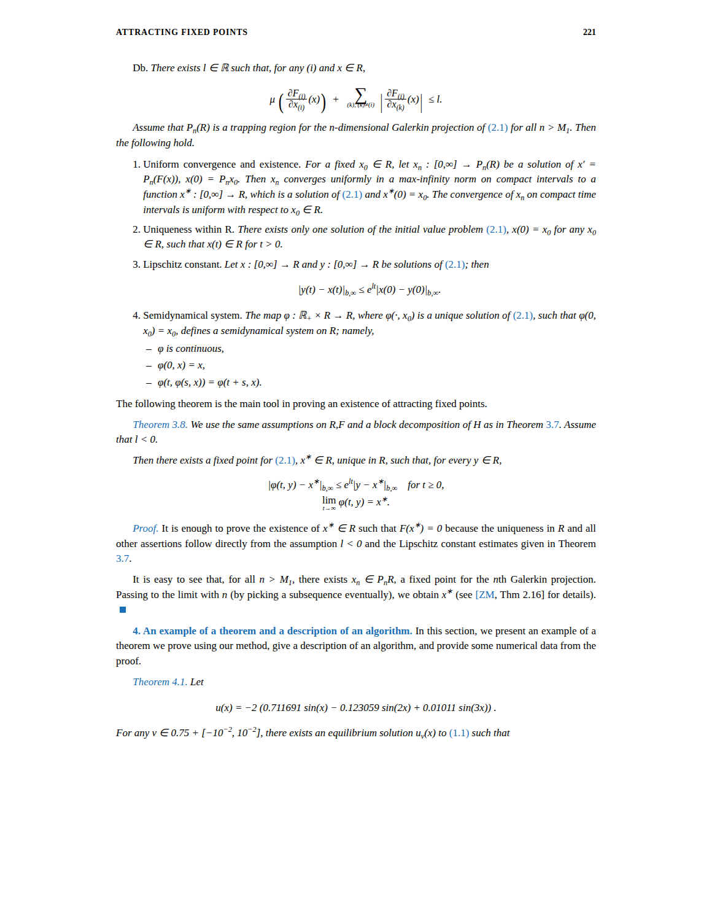Attracting fixed points 221
Db. There exists l ∈ ℝ such that, for any (i) and x ∈ R,
μ (∂F(i)∂x(i)(x)) + ∑(k), (k)≠(i) |∂F(i)∂x(k)(x)| ≤ l.
Assume that Pn(R) is a trapping region for the n-dimensional Galerkin projection of (2.1) for all n > M1. Then the following hold.
Uniform convergence and existence. For a fixed x0 ∈ R, let xn : [0,∞] → Pn(R) be a solution of x′ = Pn(F(x)), x(0) = Pnx0. Then xn converges uniformly in a max-infinity norm on compact intervals to a function x∗ : [0,∞] → R, which is a solution of (2.1) and x∗(0) = x0. The convergence of xn on compact time intervals is uniform with respect to x0 ∈ R.
Uniqueness within R. There exists only one solution of the initial value problem (2.1), x(0) = x0 for any x0 ∈ R, such that x(t) ∈ R for t > 0.
Lipschitz constant. Let x : [0,∞] → R and y : [0,∞] → R be solutions of (2.1); then
|y(t) − x(t)|b,∞ ≤ elt|x(0) − y(0)|b,∞.
Semidynamical system. The map φ : ℝ+ × R → R, where φ(·, x0) is a unique solution of (2.1), such that φ(0, x0) = x0, defines a semidynamical system on R; namely,
φ is continuous,
φ(0, x) = x,
φ(t, φ(s, x)) = φ(t + s, x).
The following theorem is the main tool in proving an existence of attracting fixed points.
Theorem 3.8. We use the same assumptions on R,F and a block decomposition of H as in Theorem 3.7. Assume that l < 0.
Then there exists a fixed point for (2.1), x∗ ∈ R, unique in R, such that, for every y ∈ R,
|φ(t, y) − x∗|b,∞ ≤ elt|y − x∗|b,∞ for t ≥ 0,
lim t→∞ φ(t, y) = x∗.
Proof. It is enough to prove the existence of x∗ ∈ R such that F(x∗) = 0 because the uniqueness in R and all other assertions follow directly from the assumption l < 0 and the Lipschitz constant estimates given in Theorem 3.7.
It is easy to see that, for all n > M1, there exists xn ∈ PnR, a fixed point for the nth Galerkin projection. Passing to the limit with n (by picking a subsequence eventually), we obtain x∗ (see [ZM, Thm 2.16] for details).
4. An example of a theorem and a description of an algorithm. In this section, we present an example of a theorem we prove using our method, give a description of an algorithm, and provide some numerical data from the proof.
Theorem 4.1. Let
u(x) = −2 (0.711691 sin(x) − 0.123059 sin(2x) + 0.01011 sin(3x)) .
For any ν ∈ 0.75 + [−10−2, 10−2], there exists an equilibrium solution uν(x) to (1.1) such that